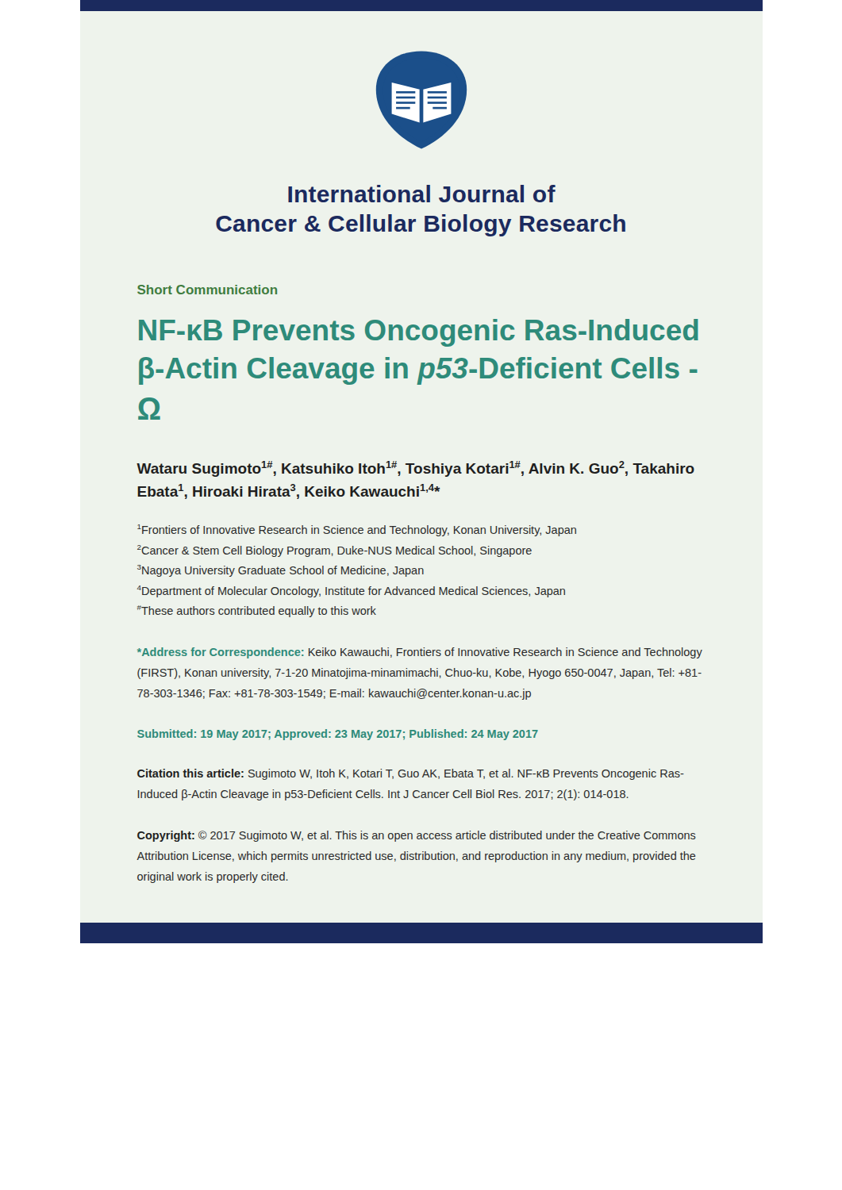International Journal of
Cancer & Cellular Biology Research
Short Communication
NF-κB Prevents Oncogenic Ras-Induced β-Actin Cleavage in p53-Deficient Cells - Ω
Wataru Sugimoto1#, Katsuhiko Itoh1#, Toshiya Kotari1#, Alvin K. Guo2, Takahiro Ebata1, Hiroaki Hirata3, Keiko Kawauchi1,4*
1Frontiers of Innovative Research in Science and Technology, Konan University, Japan
2Cancer & Stem Cell Biology Program, Duke-NUS Medical School, Singapore
3Nagoya University Graduate School of Medicine, Japan
4Department of Molecular Oncology, Institute for Advanced Medical Sciences, Japan
#These authors contributed equally to this work
*Address for Correspondence: Keiko Kawauchi, Frontiers of Innovative Research in Science and Technology (FIRST), Konan university, 7-1-20 Minatojima-minamimachi, Chuo-ku, Kobe, Hyogo 650-0047, Japan, Tel: +81-78-303-1346; Fax: +81-78-303-1549; E-mail: kawauchi@center.konan-u.ac.jp
Submitted: 19 May 2017; Approved: 23 May 2017; Published: 24 May 2017
Citation this article: Sugimoto W, Itoh K, Kotari T, Guo AK, Ebata T, et al. NF-κB Prevents Oncogenic Ras-Induced β-Actin Cleavage in p53-Deficient Cells. Int J Cancer Cell Biol Res. 2017; 2(1): 014-018.
Copyright: © 2017 Sugimoto W, et al. This is an open access article distributed under the Creative Commons Attribution License, which permits unrestricted use, distribution, and reproduction in any medium, provided the original work is properly cited.